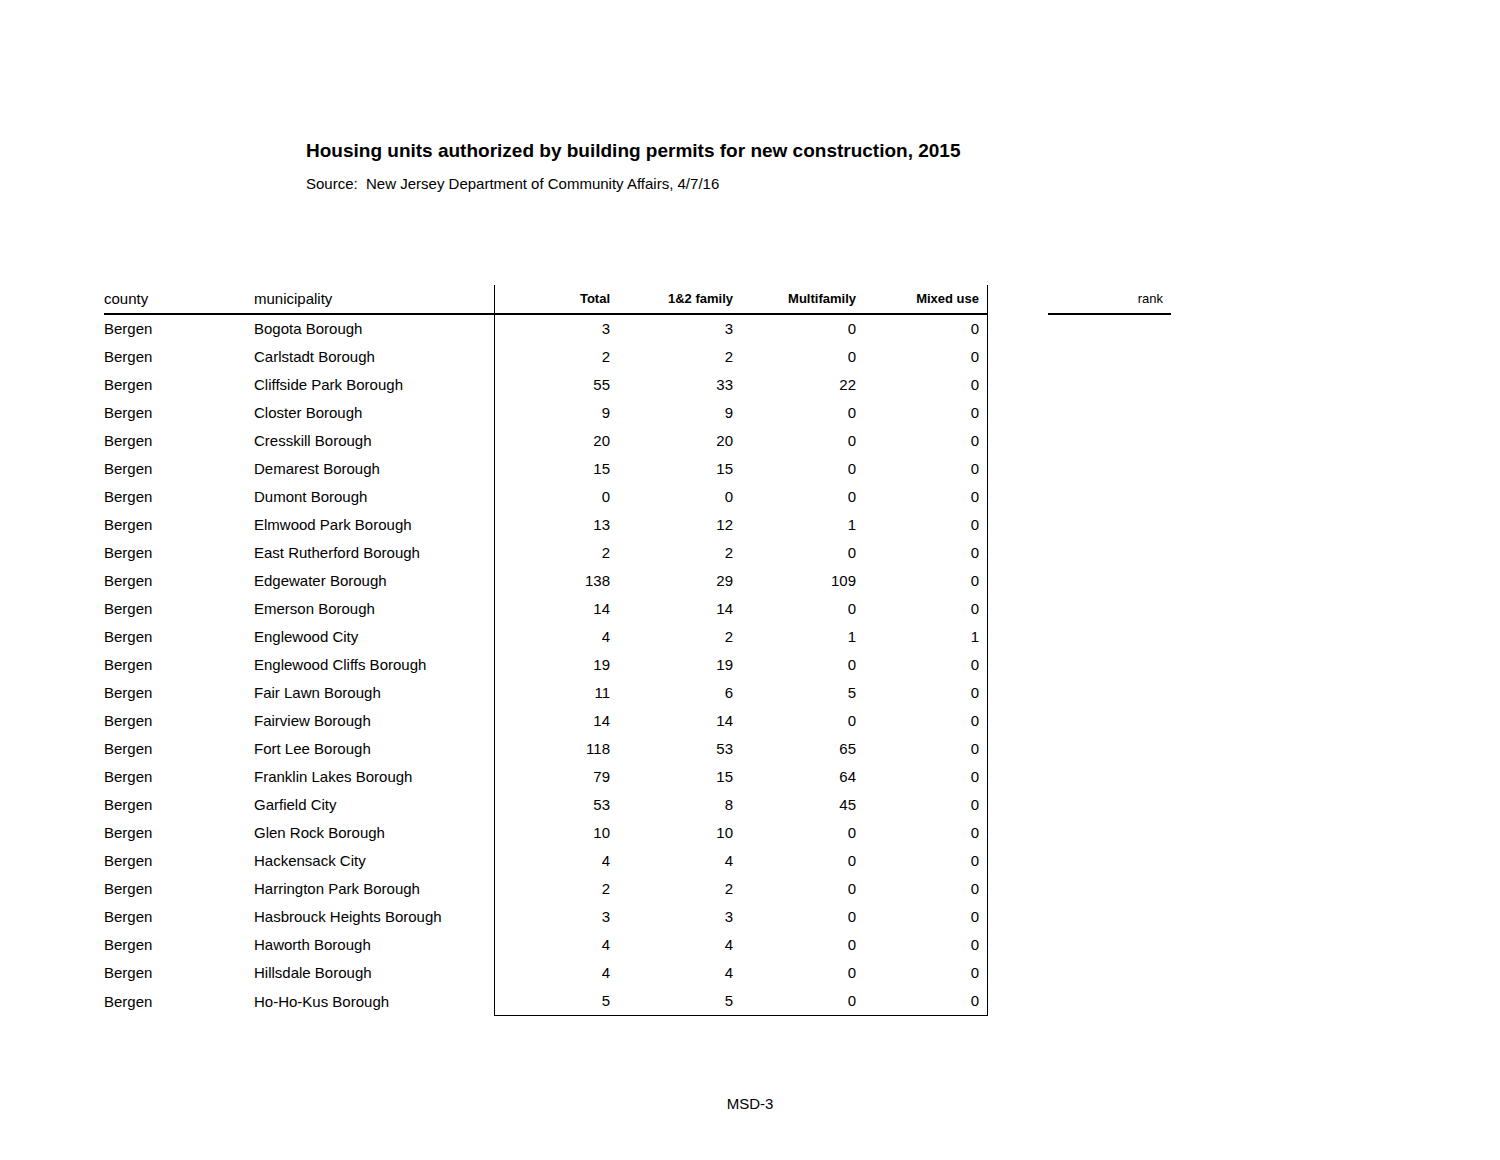Housing units authorized by building permits for new construction, 2015
Source: New Jersey Department of Community Affairs, 4/7/16
| county | municipality | Total | 1&2 family | Multifamily | Mixed use | | rank |
| --- | --- | --- | --- | --- | --- | --- | --- |
| Bergen | Bogota Borough | 3 | 3 | 0 | 0 | | |
| Bergen | Carlstadt Borough | 2 | 2 | 0 | 0 | | |
| Bergen | Cliffside Park Borough | 55 | 33 | 22 | 0 | | |
| Bergen | Closter Borough | 9 | 9 | 0 | 0 | | |
| Bergen | Cresskill Borough | 20 | 20 | 0 | 0 | | |
| Bergen | Demarest Borough | 15 | 15 | 0 | 0 | | |
| Bergen | Dumont Borough | 0 | 0 | 0 | 0 | | |
| Bergen | Elmwood Park Borough | 13 | 12 | 1 | 0 | | |
| Bergen | East Rutherford Borough | 2 | 2 | 0 | 0 | | |
| Bergen | Edgewater Borough | 138 | 29 | 109 | 0 | | |
| Bergen | Emerson Borough | 14 | 14 | 0 | 0 | | |
| Bergen | Englewood City | 4 | 2 | 1 | 1 | | |
| Bergen | Englewood Cliffs Borough | 19 | 19 | 0 | 0 | | |
| Bergen | Fair Lawn Borough | 11 | 6 | 5 | 0 | | |
| Bergen | Fairview Borough | 14 | 14 | 0 | 0 | | |
| Bergen | Fort Lee Borough | 118 | 53 | 65 | 0 | | |
| Bergen | Franklin Lakes Borough | 79 | 15 | 64 | 0 | | |
| Bergen | Garfield City | 53 | 8 | 45 | 0 | | |
| Bergen | Glen Rock Borough | 10 | 10 | 0 | 0 | | |
| Bergen | Hackensack City | 4 | 4 | 0 | 0 | | |
| Bergen | Harrington Park Borough | 2 | 2 | 0 | 0 | | |
| Bergen | Hasbrouck Heights Borough | 3 | 3 | 0 | 0 | | |
| Bergen | Haworth Borough | 4 | 4 | 0 | 0 | | |
| Bergen | Hillsdale Borough | 4 | 4 | 0 | 0 | | |
| Bergen | Ho-Ho-Kus Borough | 5 | 5 | 0 | 0 | | |
MSD-3